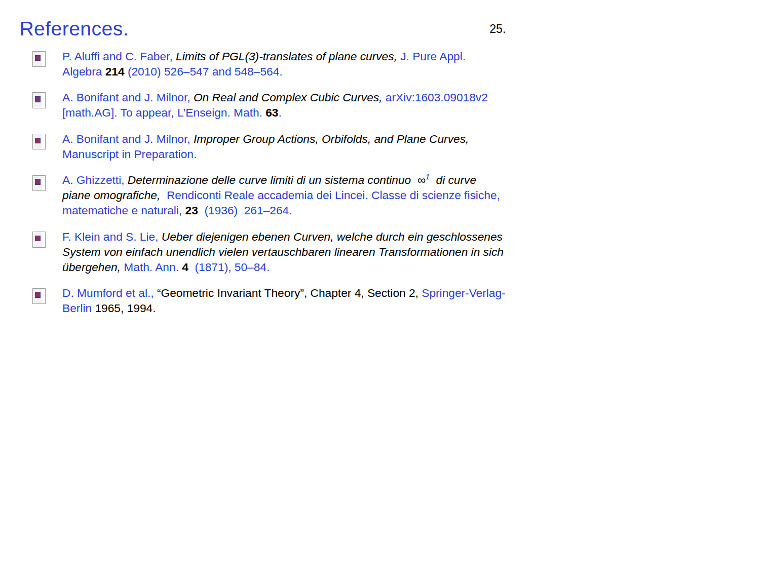References.
25.
P. Aluffi and C. Faber, Limits of PGL(3)-translates of plane curves, J. Pure Appl. Algebra 214 (2010) 526–547 and 548–564.
A. Bonifant and J. Milnor, On Real and Complex Cubic Curves, arXiv:1603.09018v2 [math.AG]. To appear, L’Enseign. Math. 63.
A. Bonifant and J. Milnor, Improper Group Actions, Orbifolds, and Plane Curves, Manuscript in Preparation.
A. Ghizzetti, Determinazione delle curve limiti di un sistema continuo ∞1 di curve piane omografiche, Rendiconti Reale accademia dei Lincei. Classe di scienze fisiche, matematiche e naturali, 23 (1936) 261–264.
F. Klein and S. Lie, Ueber diejenigen ebenen Curven, welche durch ein geschlossenes System von einfach unendlich vielen vertauschbaren linearen Transformationen in sich übergehen, Math. Ann. 4 (1871), 50–84.
D. Mumford et al., “Geometric Invariant Theory”, Chapter 4, Section 2, Springer-Verlag-Berlin 1965, 1994.